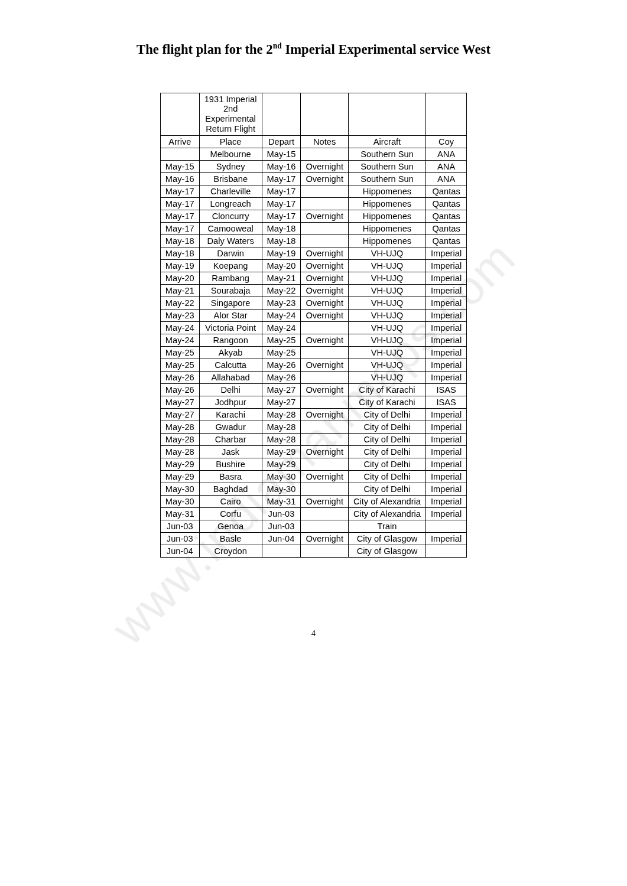www.indiamanmaps.com
The flight plan for the 2nd Imperial Experimental service West
| | 1931 Imperial 2nd Experimental Return Flight | | | | |
| Arrive | Place | Depart | Notes | Aircraft | Coy |
| | Melbourne | May-15 | | Southern Sun | ANA |
| May-15 | Sydney | May-16 | Overnight | Southern Sun | ANA |
| May-16 | Brisbane | May-17 | Overnight | Southern Sun | ANA |
| May-17 | Charleville | May-17 | | Hippomenes | Qantas |
| May-17 | Longreach | May-17 | | Hippomenes | Qantas |
| May-17 | Cloncurry | May-17 | Overnight | Hippomenes | Qantas |
| May-17 | Camooweal | May-18 | | Hippomenes | Qantas |
| May-18 | Daly Waters | May-18 | | Hippomenes | Qantas |
| May-18 | Darwin | May-19 | Overnight | VH-UJQ | Imperial |
| May-19 | Koepang | May-20 | Overnight | VH-UJQ | Imperial |
| May-20 | Rambang | May-21 | Overnight | VH-UJQ | Imperial |
| May-21 | Sourabaja | May-22 | Overnight | VH-UJQ | Imperial |
| May-22 | Singapore | May-23 | Overnight | VH-UJQ | Imperial |
| May-23 | Alor Star | May-24 | Overnight | VH-UJQ | Imperial |
| May-24 | Victoria Point | May-24 | | VH-UJQ | Imperial |
| May-24 | Rangoon | May-25 | Overnight | VH-UJQ | Imperial |
| May-25 | Akyab | May-25 | | VH-UJQ | Imperial |
| May-25 | Calcutta | May-26 | Overnight | VH-UJQ | Imperial |
| May-26 | Allahabad | May-26 | | VH-UJQ | Imperial |
| May-26 | Delhi | May-27 | Overnight | City of Karachi | ISAS |
| May-27 | Jodhpur | May-27 | | City of Karachi | ISAS |
| May-27 | Karachi | May-28 | Overnight | City of Delhi | Imperial |
| May-28 | Gwadur | May-28 | | City of Delhi | Imperial |
| May-28 | Charbar | May-28 | | City of Delhi | Imperial |
| May-28 | Jask | May-29 | Overnight | City of Delhi | Imperial |
| May-29 | Bushire | May-29 | | City of Delhi | Imperial |
| May-29 | Basra | May-30 | Overnight | City of Delhi | Imperial |
| May-30 | Baghdad | May-30 | | City of Delhi | Imperial |
| May-30 | Cairo | May-31 | Overnight | City of Alexandria | Imperial |
| May-31 | Corfu | Jun-03 | | City of Alexandria | Imperial |
| Jun-03 | Genoa | Jun-03 | | Train | |
| Jun-03 | Basle | Jun-04 | Overnight | City of Glasgow | Imperial |
| Jun-04 | Croydon | | | City of Glasgow | |
4